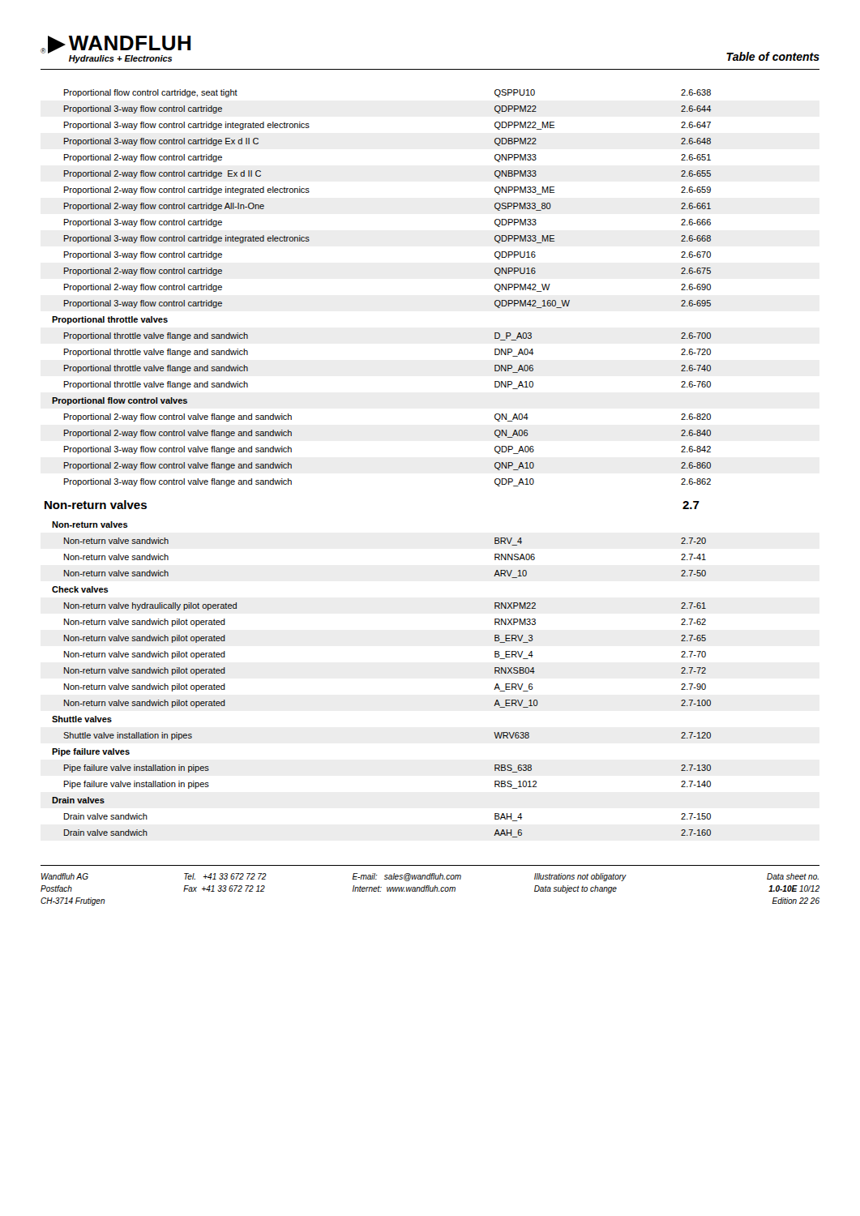®
WANDFLUH
Hydraulics + Electronics
Table of contents
| Proportional flow control cartridge, seat tight | QSPPU10 | 2.6-638 |
| Proportional 3-way flow control cartridge | QDPPM22 | 2.6-644 |
| Proportional 3-way flow control cartridge integrated electronics | QDPPM22_ME | 2.6-647 |
| Proportional 3-way flow control cartridge Ex d II C | QDBPM22 | 2.6-648 |
| Proportional 2-way flow control cartridge | QNPPM33 | 2.6-651 |
| Proportional 2-way flow control cartridge Ex d II C | QNBPM33 | 2.6-655 |
| Proportional 2-way flow control cartridge integrated electronics | QNPPM33_ME | 2.6-659 |
| Proportional 2-way flow control cartridge All-In-One | QSPPM33_80 | 2.6-661 |
| Proportional 3-way flow control cartridge | QDPPM33 | 2.6-666 |
| Proportional 3-way flow control cartridge integrated electronics | QDPPM33_ME | 2.6-668 |
| Proportional 3-way flow control cartridge | QDPPU16 | 2.6-670 |
| Proportional 2-way flow control cartridge | QNPPU16 | 2.6-675 |
| Proportional 2-way flow control cartridge | QNPPM42_W | 2.6-690 |
| Proportional 3-way flow control cartridge | QDPPM42_160_W | 2.6-695 |
| Proportional throttle valves |
| Proportional throttle valve flange and sandwich | D_P_A03 | 2.6-700 |
| Proportional throttle valve flange and sandwich | DNP_A04 | 2.6-720 |
| Proportional throttle valve flange and sandwich | DNP_A06 | 2.6-740 |
| Proportional throttle valve flange and sandwich | DNP_A10 | 2.6-760 |
| Proportional flow control valves |
| Proportional 2-way flow control valve flange and sandwich | QN_A04 | 2.6-820 |
| Proportional 2-way flow control valve flange and sandwich | QN_A06 | 2.6-840 |
| Proportional 3-way flow control valve flange and sandwich | QDP_A06 | 2.6-842 |
| Proportional 2-way flow control valve flange and sandwich | QNP_A10 | 2.6-860 |
| Proportional 3-way flow control valve flange and sandwich | QDP_A10 | 2.6-862 |
| Non-return valves | | 2.7 |
| Non-return valves |
| Non-return valve sandwich | BRV_4 | 2.7-20 |
| Non-return valve sandwich | RNNSA06 | 2.7-41 |
| Non-return valve sandwich | ARV_10 | 2.7-50 |
| Check valves |
| Non-return valve hydraulically pilot operated | RNXPM22 | 2.7-61 |
| Non-return valve sandwich pilot operated | RNXPM33 | 2.7-62 |
| Non-return valve sandwich pilot operated | B_ERV_3 | 2.7-65 |
| Non-return valve sandwich pilot operated | B_ERV_4 | 2.7-70 |
| Non-return valve sandwich pilot operated | RNXSB04 | 2.7-72 |
| Non-return valve sandwich pilot operated | A_ERV_6 | 2.7-90 |
| Non-return valve sandwich pilot operated | A_ERV_10 | 2.7-100 |
| Shuttle valves |
| Shuttle valve installation in pipes | WRV638 | 2.7-120 |
| Pipe failure valves |
| Pipe failure valve installation in pipes | RBS_638 | 2.7-130 |
| Pipe failure valve installation in pipes | RBS_1012 | 2.7-140 |
| Drain valves |
| Drain valve sandwich | BAH_4 | 2.7-150 |
| Drain valve sandwich | AAH_6 | 2.7-160 |
Wandfluh AG
Postfach
CH-3714 Frutigen
Tel. +41 33 672 72 72
Fax +41 33 672 72 12
E-mail: sales@wandfluh.com
Internet: www.wandfluh.com
Illustrations not obligatory
Data subject to change
Data sheet no.
1.0-10E 10/12
Edition 22 26